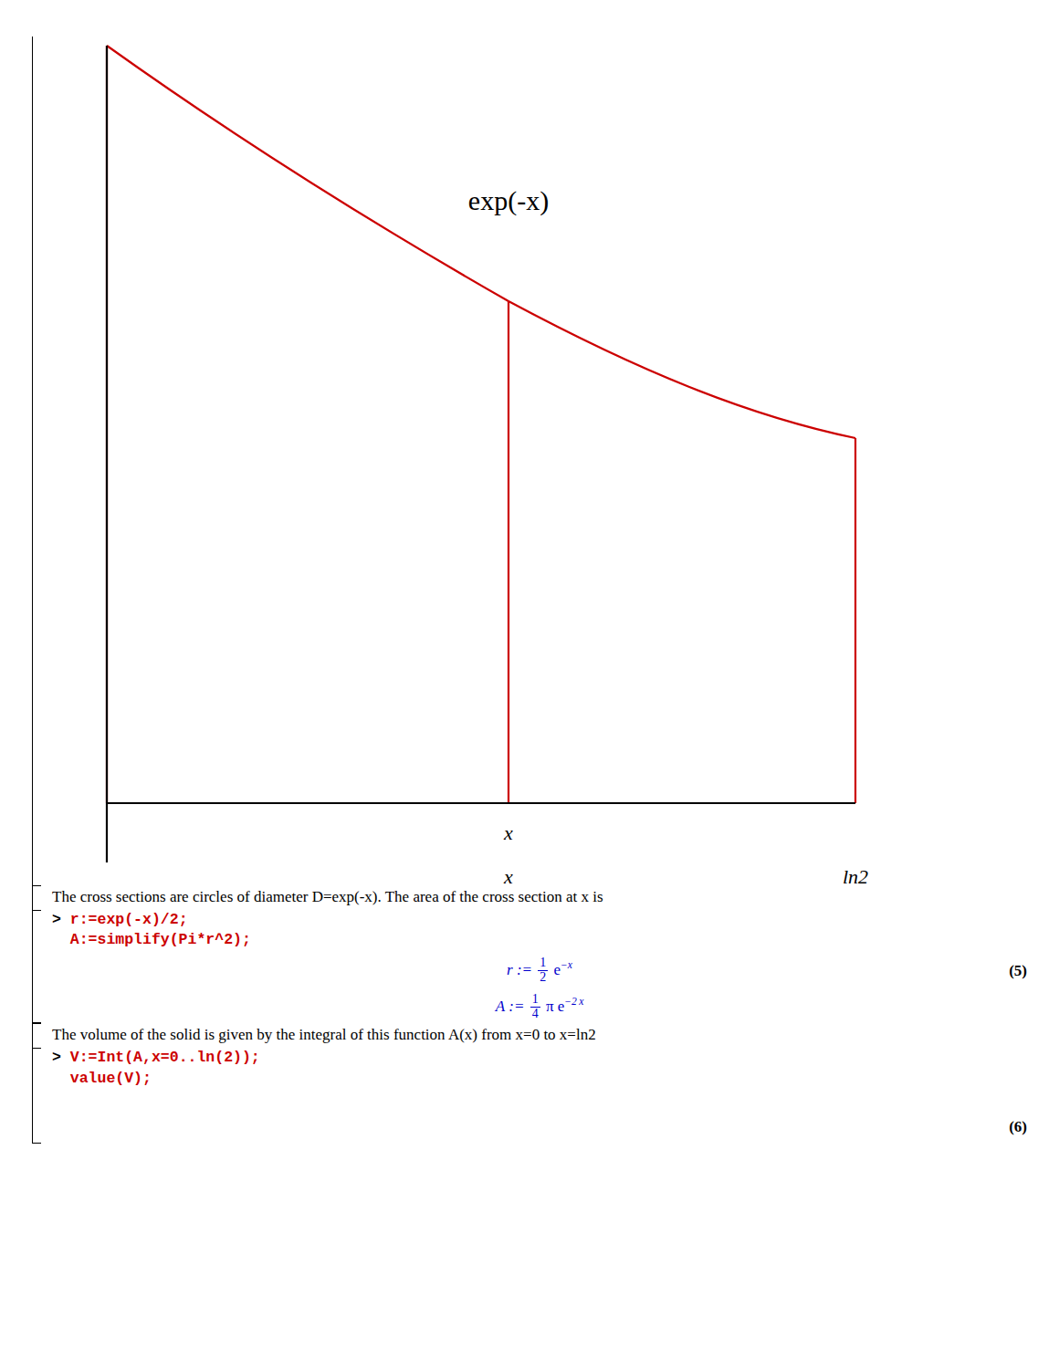exp(-x) x x ln2
The cross sections are circles of diameter D=exp(-x). The area of the cross section at x is
> r:=exp(-x)/2; A:=simplify(Pi*r^2);
r := 12 e−x (5)
A := 14 π e−2 x
The volume of the solid is given by the integral of this function A(x) from x=0 to x=ln2
> V:=Int(A,x=0..ln(2)); value(V);
(6)